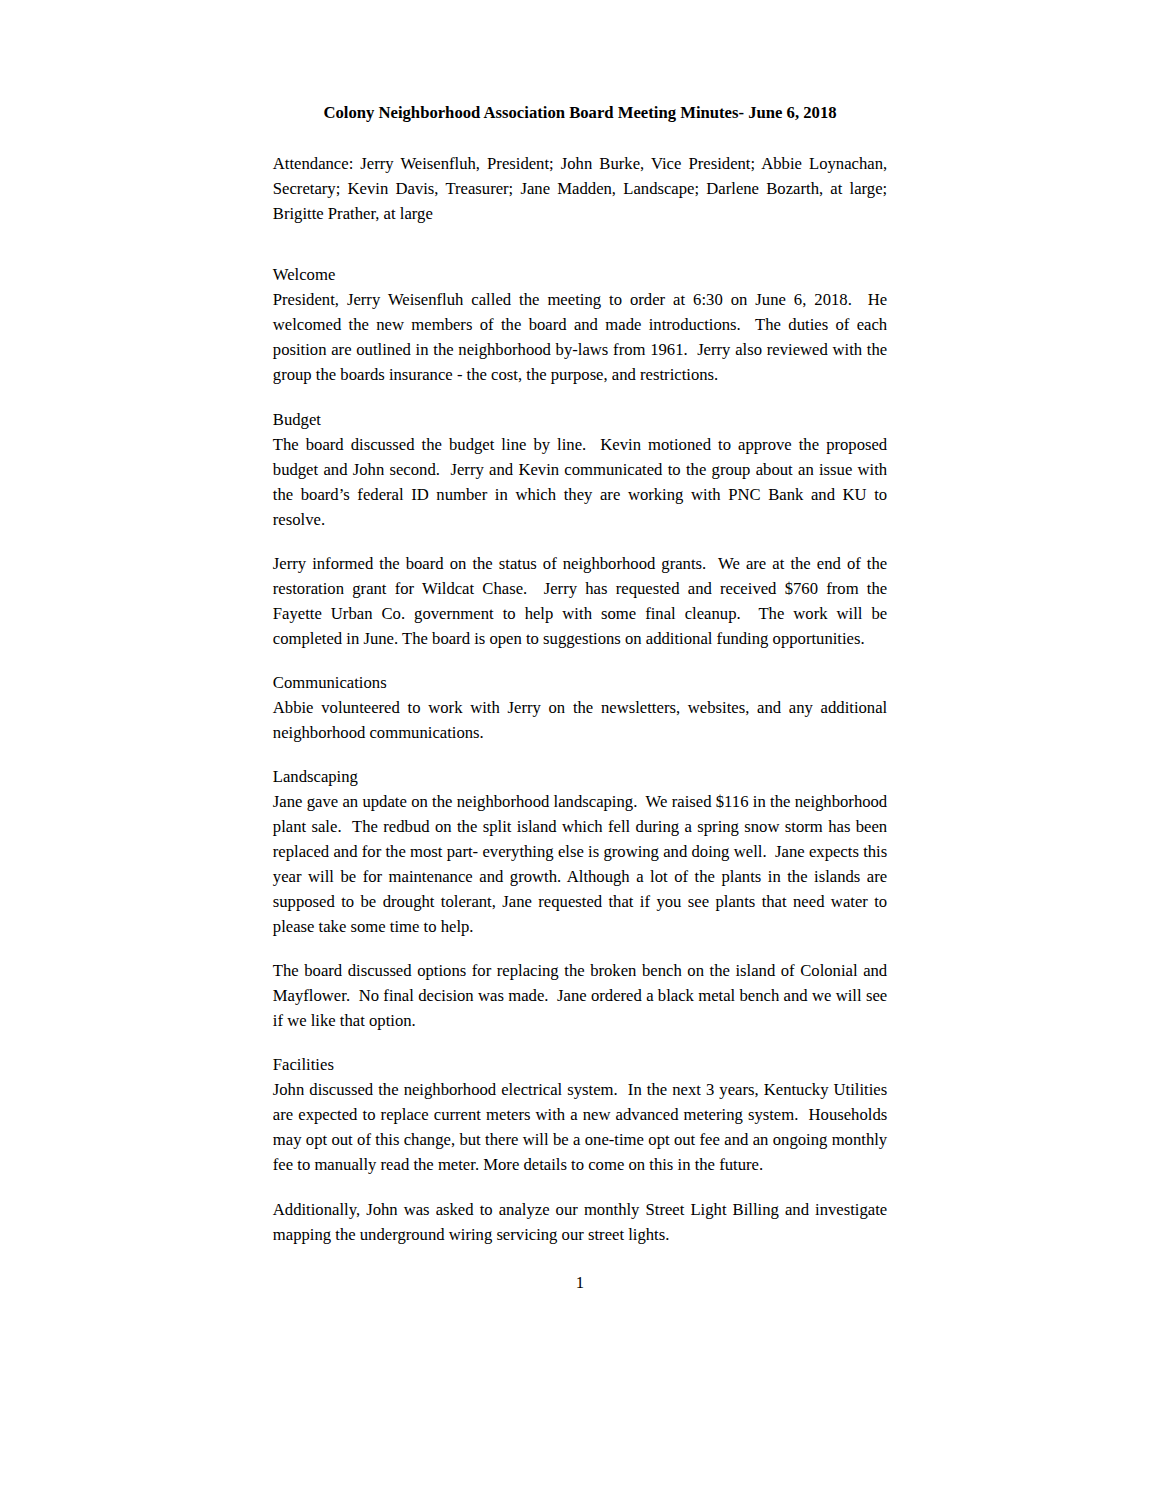Colony Neighborhood Association Board Meeting Minutes- June 6, 2018
Attendance: Jerry Weisenfluh, President; John Burke, Vice President; Abbie Loynachan, Secretary; Kevin Davis, Treasurer; Jane Madden, Landscape; Darlene Bozarth, at large; Brigitte Prather, at large
Welcome
President, Jerry Weisenfluh called the meeting to order at 6:30 on June 6, 2018. He welcomed the new members of the board and made introductions. The duties of each position are outlined in the neighborhood by-laws from 1961. Jerry also reviewed with the group the boards insurance - the cost, the purpose, and restrictions.
Budget
The board discussed the budget line by line. Kevin motioned to approve the proposed budget and John second. Jerry and Kevin communicated to the group about an issue with the board’s federal ID number in which they are working with PNC Bank and KU to resolve.
Jerry informed the board on the status of neighborhood grants. We are at the end of the restoration grant for Wildcat Chase. Jerry has requested and received $760 from the Fayette Urban Co. government to help with some final cleanup. The work will be completed in June. The board is open to suggestions on additional funding opportunities.
Communications
Abbie volunteered to work with Jerry on the newsletters, websites, and any additional neighborhood communications.
Landscaping
Jane gave an update on the neighborhood landscaping. We raised $116 in the neighborhood plant sale. The redbud on the split island which fell during a spring snow storm has been replaced and for the most part- everything else is growing and doing well. Jane expects this year will be for maintenance and growth. Although a lot of the plants in the islands are supposed to be drought tolerant, Jane requested that if you see plants that need water to please take some time to help.
The board discussed options for replacing the broken bench on the island of Colonial and Mayflower. No final decision was made. Jane ordered a black metal bench and we will see if we like that option.
Facilities
John discussed the neighborhood electrical system. In the next 3 years, Kentucky Utilities are expected to replace current meters with a new advanced metering system. Households may opt out of this change, but there will be a one-time opt out fee and an ongoing monthly fee to manually read the meter. More details to come on this in the future.
Additionally, John was asked to analyze our monthly Street Light Billing and investigate mapping the underground wiring servicing our street lights.
1